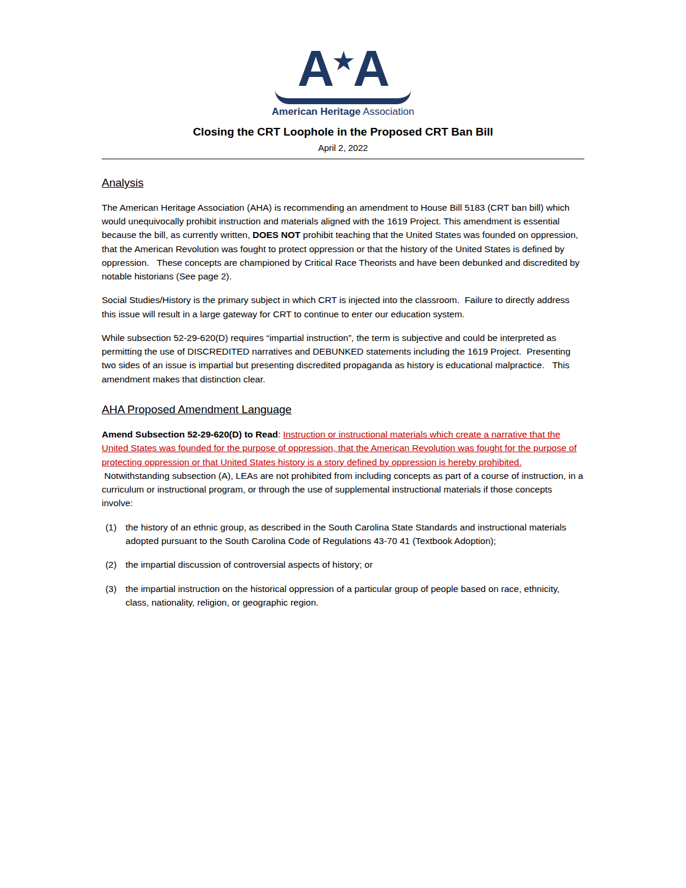A★A
American Heritage Association
Closing the CRT Loophole in the Proposed CRT Ban Bill
April 2, 2022
Analysis
The American Heritage Association (AHA) is recommending an amendment to House Bill 5183 (CRT ban bill) which would unequivocally prohibit instruction and materials aligned with the 1619 Project. This amendment is essential because the bill, as currently written, DOES NOT prohibit teaching that the United States was founded on oppression, that the American Revolution was fought to protect oppression or that the history of the United States is defined by oppression. These concepts are championed by Critical Race Theorists and have been debunked and discredited by notable historians (See page 2).
Social Studies/History is the primary subject in which CRT is injected into the classroom. Failure to directly address this issue will result in a large gateway for CRT to continue to enter our education system.
While subsection 52-29-620(D) requires “impartial instruction”, the term is subjective and could be interpreted as permitting the use of DISCREDITED narratives and DEBUNKED statements including the 1619 Project. Presenting two sides of an issue is impartial but presenting discredited propaganda as history is educational malpractice. This amendment makes that distinction clear.
AHA Proposed Amendment Language
Amend Subsection 52-29-620(D) to Read: Instruction or instructional materials which create a narrative that the United States was founded for the purpose of oppression, that the American Revolution was fought for the purpose of protecting oppression or that United States history is a story defined by oppression is hereby prohibited. Notwithstanding subsection (A), LEAs are not prohibited from including concepts as part of a course of instruction, in a curriculum or instructional program, or through the use of supplemental instructional materials if those concepts involve:
(1) the history of an ethnic group, as described in the South Carolina State Standards and instructional materials adopted pursuant to the South Carolina Code of Regulations 43-70 41 (Textbook Adoption);
(2) the impartial discussion of controversial aspects of history; or
(3) the impartial instruction on the historical oppression of a particular group of people based on race, ethnicity, class, nationality, religion, or geographic region.